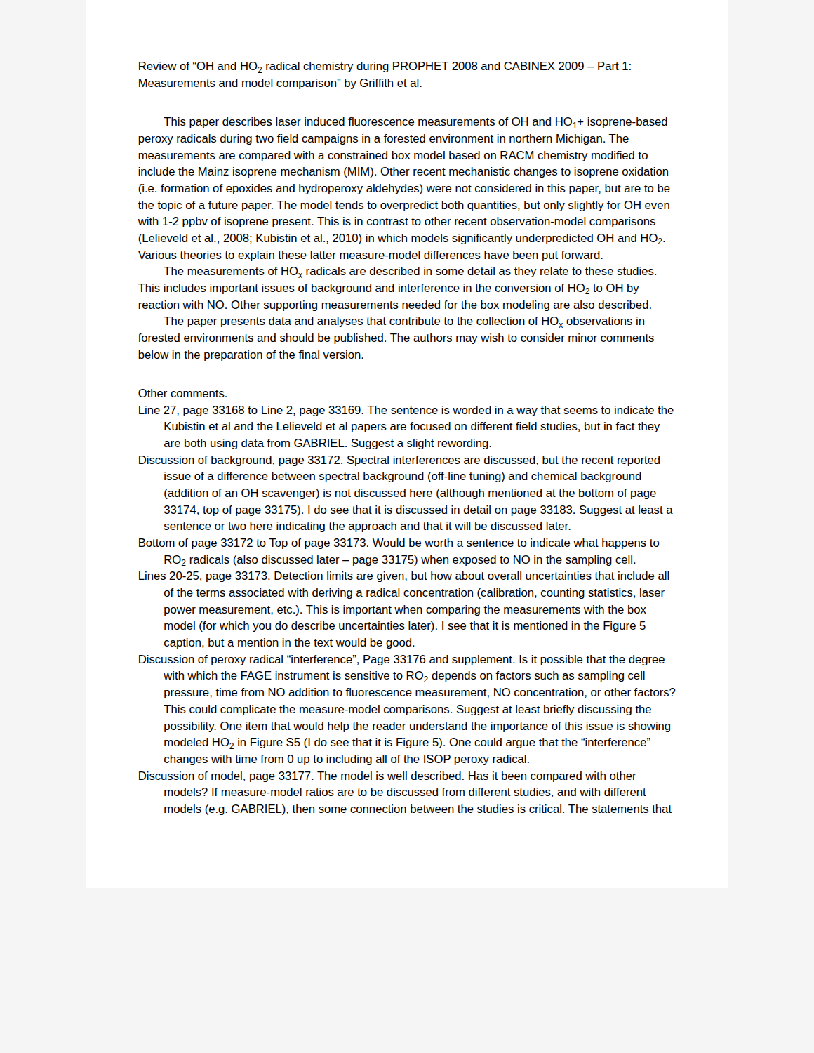Review of “OH and HO2 radical chemistry during PROPHET 2008 and CABINEX 2009 – Part 1: Measurements and model comparison” by Griffith et al.
This paper describes laser induced fluorescence measurements of OH and HO1+ isoprene-based peroxy radicals during two field campaigns in a forested environment in northern Michigan. The measurements are compared with a constrained box model based on RACM chemistry modified to include the Mainz isoprene mechanism (MIM). Other recent mechanistic changes to isoprene oxidation (i.e. formation of epoxides and hydroperoxy aldehydes) were not considered in this paper, but are to be the topic of a future paper. The model tends to overpredict both quantities, but only slightly for OH even with 1-2 ppbv of isoprene present. This is in contrast to other recent observation-model comparisons (Lelieveld et al., 2008; Kubistin et al., 2010) in which models significantly underpredicted OH and HO2. Various theories to explain these latter measure-model differences have been put forward.
The measurements of HOx radicals are described in some detail as they relate to these studies. This includes important issues of background and interference in the conversion of HO2 to OH by reaction with NO. Other supporting measurements needed for the box modeling are also described.
The paper presents data and analyses that contribute to the collection of HOx observations in forested environments and should be published. The authors may wish to consider minor comments below in the preparation of the final version.
Other comments.
Line 27, page 33168 to Line 2, page 33169. The sentence is worded in a way that seems to indicate the Kubistin et al and the Lelieveld et al papers are focused on different field studies, but in fact they are both using data from GABRIEL. Suggest a slight rewording.
Discussion of background, page 33172. Spectral interferences are discussed, but the recent reported issue of a difference between spectral background (off-line tuning) and chemical background (addition of an OH scavenger) is not discussed here (although mentioned at the bottom of page 33174, top of page 33175). I do see that it is discussed in detail on page 33183. Suggest at least a sentence or two here indicating the approach and that it will be discussed later.
Bottom of page 33172 to Top of page 33173. Would be worth a sentence to indicate what happens to RO2 radicals (also discussed later – page 33175) when exposed to NO in the sampling cell.
Lines 20-25, page 33173. Detection limits are given, but how about overall uncertainties that include all of the terms associated with deriving a radical concentration (calibration, counting statistics, laser power measurement, etc.). This is important when comparing the measurements with the box model (for which you do describe uncertainties later). I see that it is mentioned in the Figure 5 caption, but a mention in the text would be good.
Discussion of peroxy radical “interference”, Page 33176 and supplement. Is it possible that the degree with which the FAGE instrument is sensitive to RO2 depends on factors such as sampling cell pressure, time from NO addition to fluorescence measurement, NO concentration, or other factors? This could complicate the measure-model comparisons. Suggest at least briefly discussing the possibility. One item that would help the reader understand the importance of this issue is showing modeled HO2 in Figure S5 (I do see that it is Figure 5). One could argue that the “interference” changes with time from 0 up to including all of the ISOP peroxy radical.
Discussion of model, page 33177. The model is well described. Has it been compared with other models? If measure-model ratios are to be discussed from different studies, and with different models (e.g. GABRIEL), then some connection between the studies is critical. The statements that